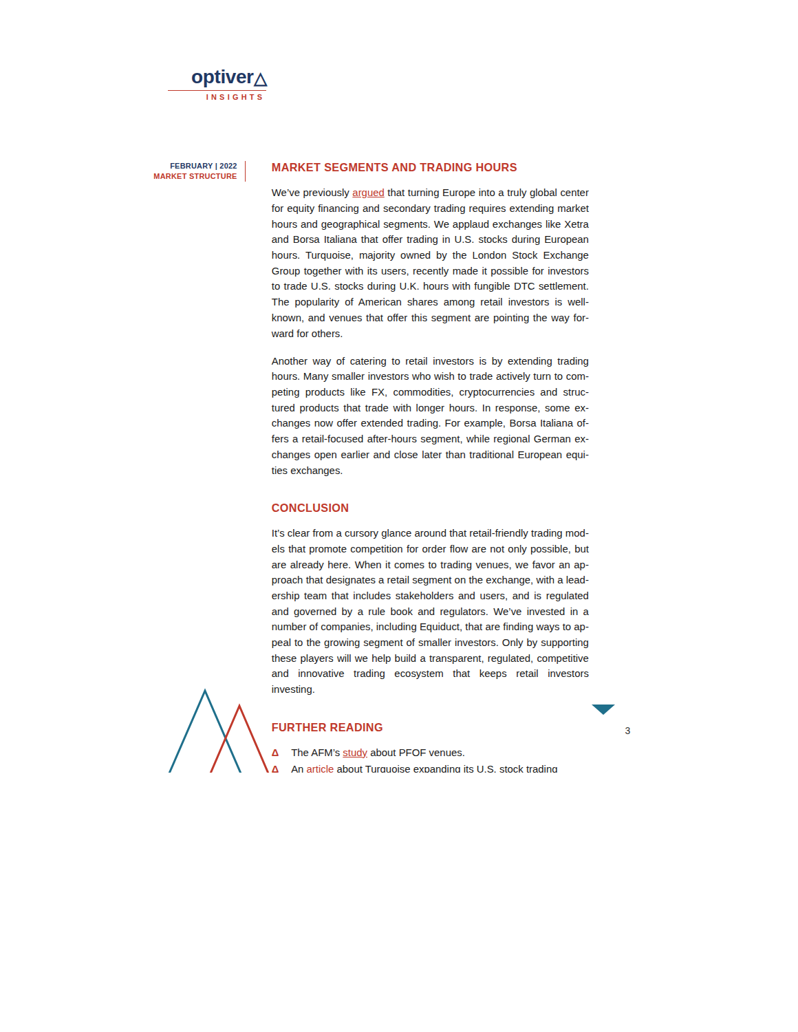optiver△
Insights
FEBRUARY | 2022
MARKET STRUCTURE
Market Segments and Trading Hours
We’ve previously argued that turning Europe into a truly global center for equity financing and secondary trading requires extending market hours and geographical segments. We applaud exchanges like Xetra and Borsa Italiana that offer trading in U.S. stocks during European hours. Turquoise, majority owned by the London Stock Exchange Group together with its users, recently made it possible for investors to trade U.S. stocks during U.K. hours with fungible DTC settlement. The popularity of American shares among retail investors is well-known, and venues that offer this segment are pointing the way forward for others.
Another way of catering to retail investors is by extending trading hours. Many smaller investors who wish to trade actively turn to competing products like FX, commodities, cryptocurrencies and structured products that trade with longer hours. In response, some exchanges now offer extended trading. For example, Borsa Italiana offers a retail-focused after-hours segment, while regional German exchanges open earlier and close later than traditional European equities exchanges.
Conclusion
It’s clear from a cursory glance around that retail-friendly trading models that promote competition for order flow are not only possible, but are already here. When it comes to trading venues, we favor an approach that designates a retail segment on the exchange, with a leadership team that includes stakeholders and users, and is regulated and governed by a rule book and regulators. We’ve invested in a number of companies, including Equiduct, that are finding ways to appeal to the growing segment of smaller investors. Only by supporting these players will we help build a transparent, regulated, competitive and innovative trading ecosystem that keeps retail investors investing.
Further Reading
The AFM’s study about PFOF venues.
An article about Turquoise expanding its U.S. stock trading segment.
Our recommendations for improving retail investor outcomes.
Our arguments for expanding European trading hours.
Have feedback? Reach out to the Optiver Corporate Strategy teams at
AMS_CorporateStrategy@Optiver.com
3